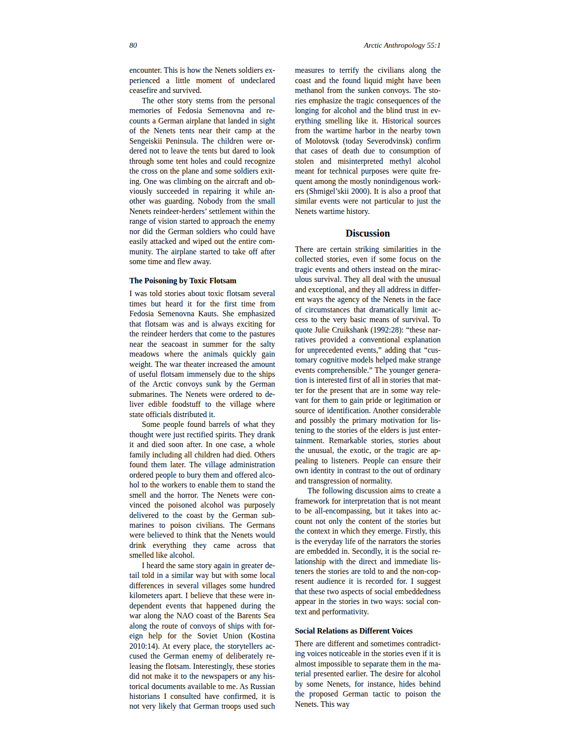80 Arctic Anthropology 55:1
encounter. This is how the Nenets soldiers experienced a little moment of undeclared ceasefire and survived.
The other story stems from the personal memories of Fedosia Semenovna and recounts a German airplane that landed in sight of the Nenets tents near their camp at the Sengeiskii Peninsula. The children were ordered not to leave the tents but dared to look through some tent holes and could recognize the cross on the plane and some soldiers exiting. One was climbing on the aircraft and obviously succeeded in repairing it while another was guarding. Nobody from the small Nenets reindeer-herders’ settlement within the range of vision started to approach the enemy nor did the German soldiers who could have easily attacked and wiped out the entire community. The airplane started to take off after some time and flew away.
The Poisoning by Toxic Flotsam
I was told stories about toxic flotsam several times but heard it for the first time from Fedosia Semenovna Kauts. She emphasized that flotsam was and is always exciting for the reindeer herders that come to the pastures near the seacoast in summer for the salty meadows where the animals quickly gain weight. The war theater increased the amount of useful flotsam immensely due to the ships of the Arctic convoys sunk by the German submarines. The Nenets were ordered to deliver edible foodstuff to the village where state officials distributed it.
Some people found barrels of what they thought were just rectified spirits. They drank it and died soon after. In one case, a whole family including all children had died. Others found them later. The village administration ordered people to bury them and offered alcohol to the workers to enable them to stand the smell and the horror. The Nenets were convinced the poisoned alcohol was purposely delivered to the coast by the German submarines to poison civilians. The Germans were believed to think that the Nenets would drink everything they came across that smelled like alcohol.
I heard the same story again in greater detail told in a similar way but with some local differences in several villages some hundred kilometers apart. I believe that these were independent events that happened during the war along the NAO coast of the Barents Sea along the route of convoys of ships with foreign help for the Soviet Union (Kostina 2010:14). At every place, the storytellers accused the German enemy of deliberately releasing the flotsam. Interestingly, these stories did not make it to the newspapers or any historical documents available to me. As Russian historians I consulted have confirmed, it is not very likely that German troops used such measures to terrify the civilians along the coast and the found liquid might have been methanol from the sunken convoys. The stories emphasize the tragic consequences of the longing for alcohol and the blind trust in everything smelling like it. Historical sources from the wartime harbor in the nearby town of Molotovsk (today Severodvinsk) confirm that cases of death due to consumption of stolen and misinterpreted methyl alcohol meant for technical purposes were quite frequent among the mostly nonindigenous workers (Shmigel’skii 2000). It is also a proof that similar events were not particular to just the Nenets wartime history.
Discussion
There are certain striking similarities in the collected stories, even if some focus on the tragic events and others instead on the miraculous survival. They all deal with the unusual and exceptional, and they all address in different ways the agency of the Nenets in the face of circumstances that dramatically limit access to the very basic means of survival. To quote Julie Cruikshank (1992:28): “these narratives provided a conventional explanation for unprecedented events,” adding that “customary cognitive models helped make strange events comprehensible.” The younger generation is interested first of all in stories that matter for the present that are in some way relevant for them to gain pride or legitimation or source of identification. Another considerable and possibly the primary motivation for listening to the stories of the elders is just entertainment. Remarkable stories, stories about the unusual, the exotic, or the tragic are appealing to listeners. People can ensure their own identity in contrast to the out of ordinary and transgression of normality.
The following discussion aims to create a framework for interpretation that is not meant to be all-encompassing, but it takes into account not only the content of the stories but the context in which they emerge. Firstly, this is the everyday life of the narrators the stories are embedded in. Secondly, it is the social relationship with the direct and immediate listeners the stories are told to and the non-copresent audience it is recorded for. I suggest that these two aspects of social embeddedness appear in the stories in two ways: social context and performativity.
Social Relations as Different Voices
There are different and sometimes contradicting voices noticeable in the stories even if it is almost impossible to separate them in the material presented earlier. The desire for alcohol by some Nenets, for instance, hides behind the proposed German tactic to poison the Nenets. This way